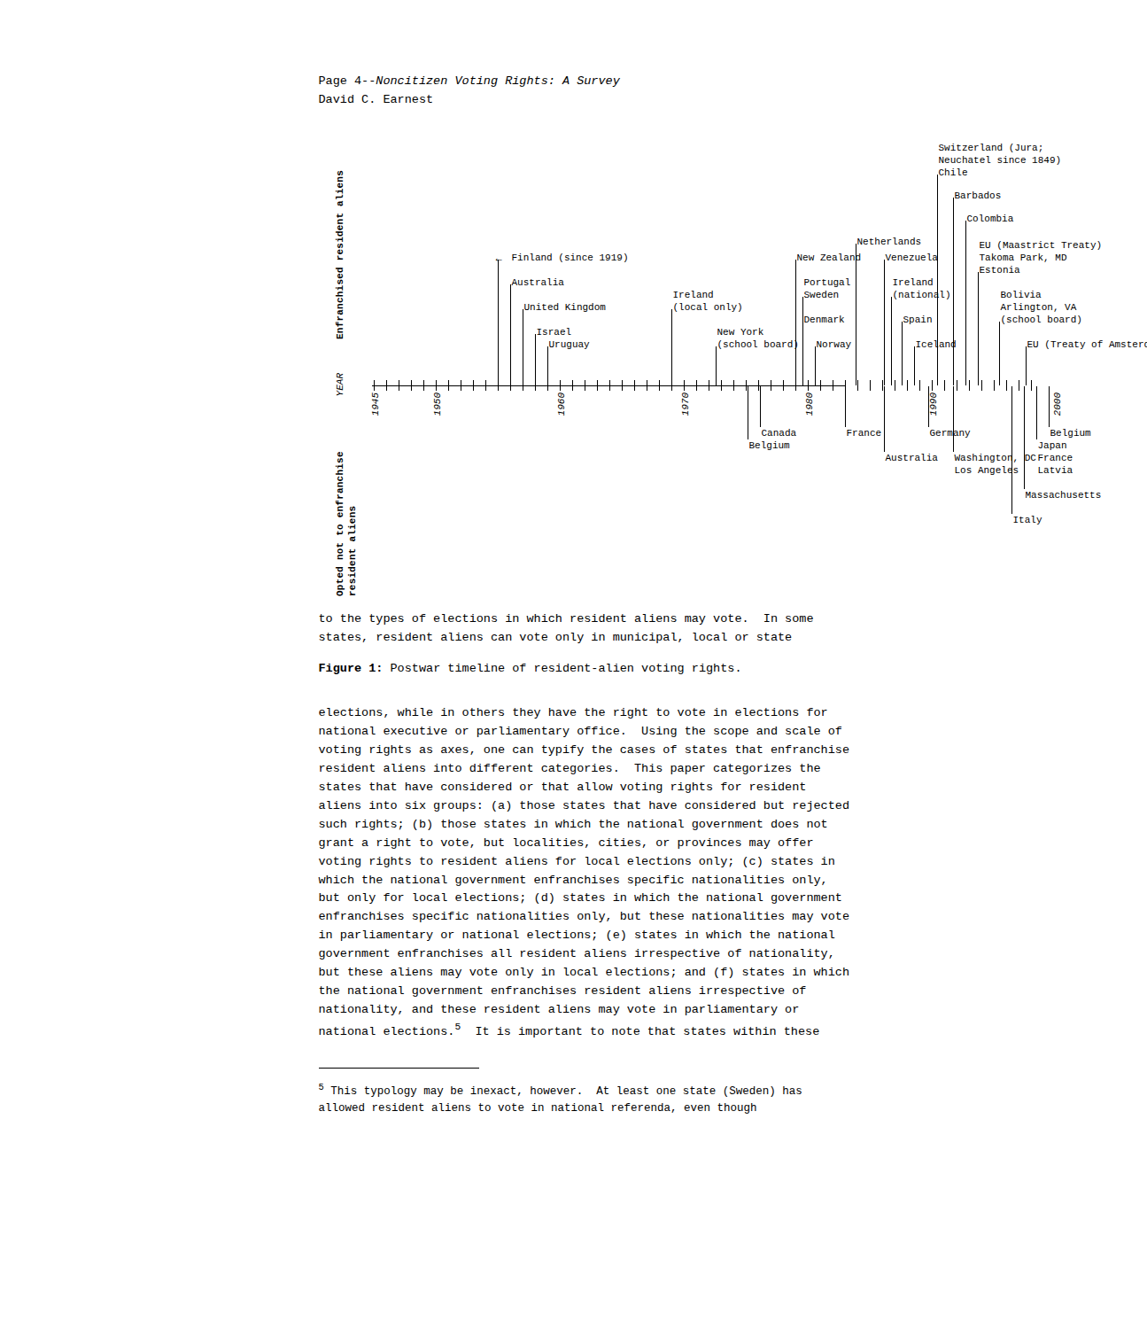Page 4--Noncitizen Voting Rights: A Survey
David C. Earnest
Enfranchised resident aliens
YEAR
Opted not to enfranchise
resident aliens
1945
1950
1960
1970
1980
1990
2000
Switzerland (Jura;
Neuchatel since 1849)
Chile
Barbados
Colombia
Netherlands
EU (Maastrict Treaty)
Takoma Park, MD
Estonia
New Zealand
Venezuela
←
Finland (since 1919)
Australia
Portugal
Sweden
Ireland
(national)
Bolivia
United Kingdom
Ireland
(local only)
Arlington, VA
(school board)
Denmark
Spain
Israel
New York
(school board)
Uruguay
Norway
Iceland
EU (Treaty of Amsterdam)
Canada
Belgium
France
Australia
Germany
Washington, DC
Los Angeles
Belgium
Japan
France
Latvia
Massachusetts
Italy
to the types of elections in which resident aliens may vote. In some states, resident aliens can vote only in municipal, local or state
Figure 1: Postwar timeline of resident-alien voting rights.
elections, while in others they have the right to vote in elections for national executive or parliamentary office. Using the scope and scale of voting rights as axes, one can typify the cases of states that enfranchise resident aliens into different categories. This paper categorizes the states that have considered or that allow voting rights for resident aliens into six groups: (a) those states that have considered but rejected such rights; (b) those states in which the national government does not grant a right to vote, but localities, cities, or provinces may offer voting rights to resident aliens for local elections only; (c) states in which the national government enfranchises specific nationalities only, but only for local elections; (d) states in which the national government enfranchises specific nationalities only, but these nationalities may vote in parliamentary or national elections; (e) states in which the national government enfranchises all resident aliens irrespective of nationality, but these aliens may vote only in local elections; and (f) states in which the national government enfranchises resident aliens irrespective of nationality, and these resident aliens may vote in parliamentary or national elections.5 It is important to note that states within these
5 This typology may be inexact, however. At least one state (Sweden) has allowed resident aliens to vote in national referenda, even though